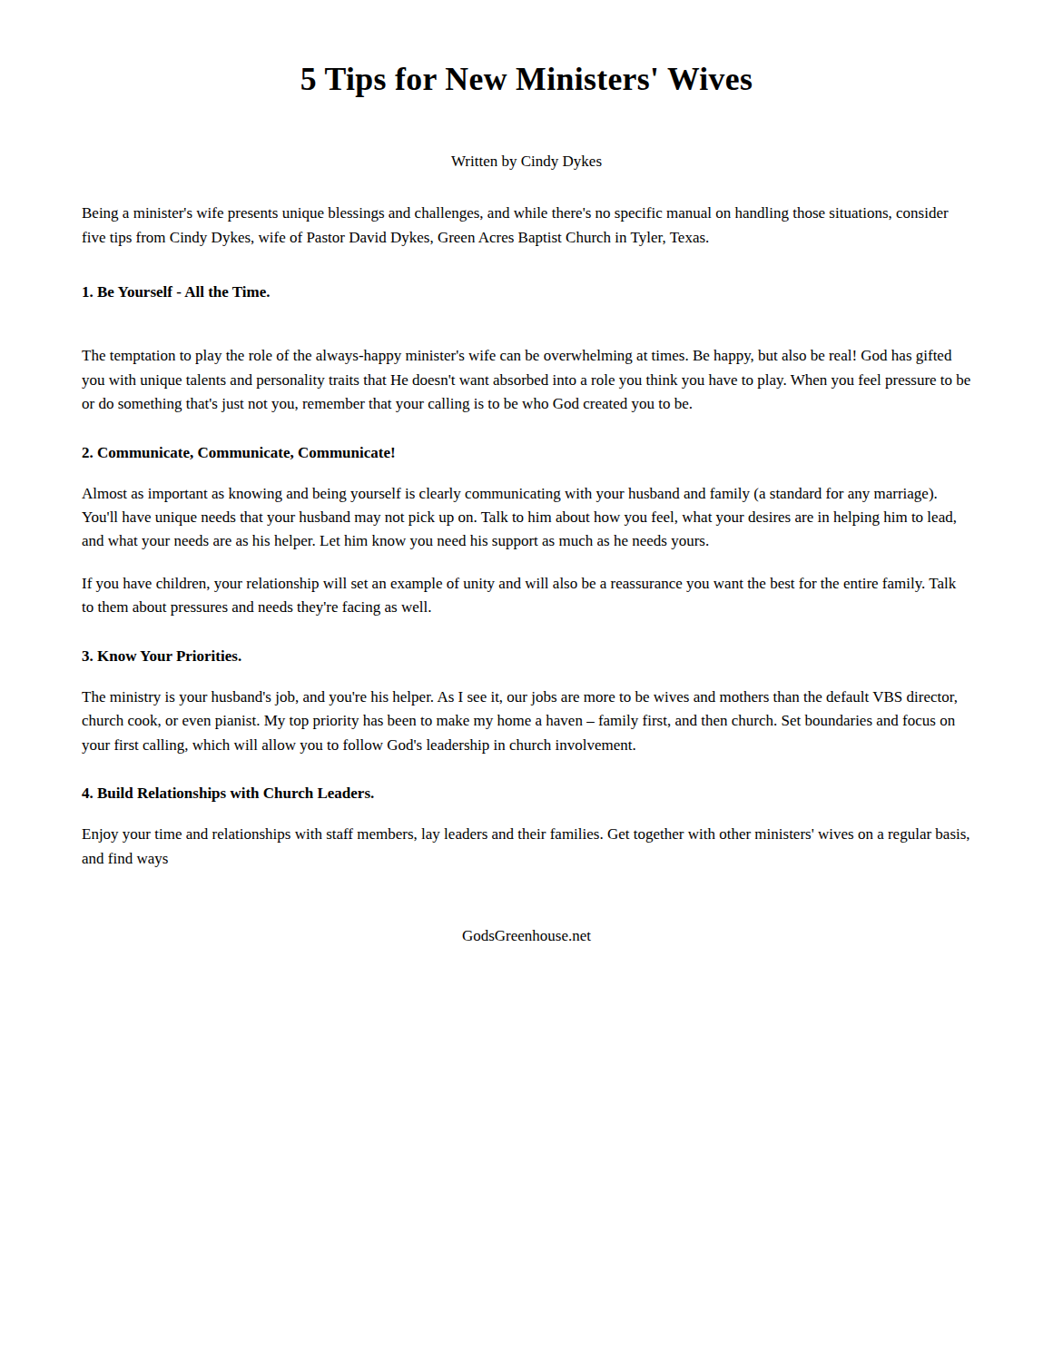5 Tips for New Ministers' Wives
Written by Cindy Dykes
Being a minister's wife presents unique blessings and challenges, and while there's no specific manual on handling those situations, consider five tips from Cindy Dykes, wife of Pastor David Dykes, Green Acres Baptist Church in Tyler, Texas.
1. Be Yourself - All the Time.
The temptation to play the role of the always-happy minister's wife can be overwhelming at times. Be happy, but also be real! God has gifted you with unique talents and personality traits that He doesn't want absorbed into a role you think you have to play. When you feel pressure to be or do something that's just not you, remember that your calling is to be who God created you to be.
2. Communicate, Communicate, Communicate!
Almost as important as knowing and being yourself is clearly communicating with your husband and family (a standard for any marriage). You'll have unique needs that your husband may not pick up on. Talk to him about how you feel, what your desires are in helping him to lead, and what your needs are as his helper. Let him know you need his support as much as he needs yours.
If you have children, your relationship will set an example of unity and will also be a reassurance you want the best for the entire family. Talk to them about pressures and needs they're facing as well.
3. Know Your Priorities.
The ministry is your husband's job, and you're his helper. As I see it, our jobs are more to be wives and mothers than the default VBS director, church cook, or even pianist. My top priority has been to make my home a haven – family first, and then church. Set boundaries and focus on your first calling, which will allow you to follow God's leadership in church involvement.
4. Build Relationships with Church Leaders.
Enjoy your time and relationships with staff members, lay leaders and their families. Get together with other ministers' wives on a regular basis, and find ways
GodsGreenhouse.net